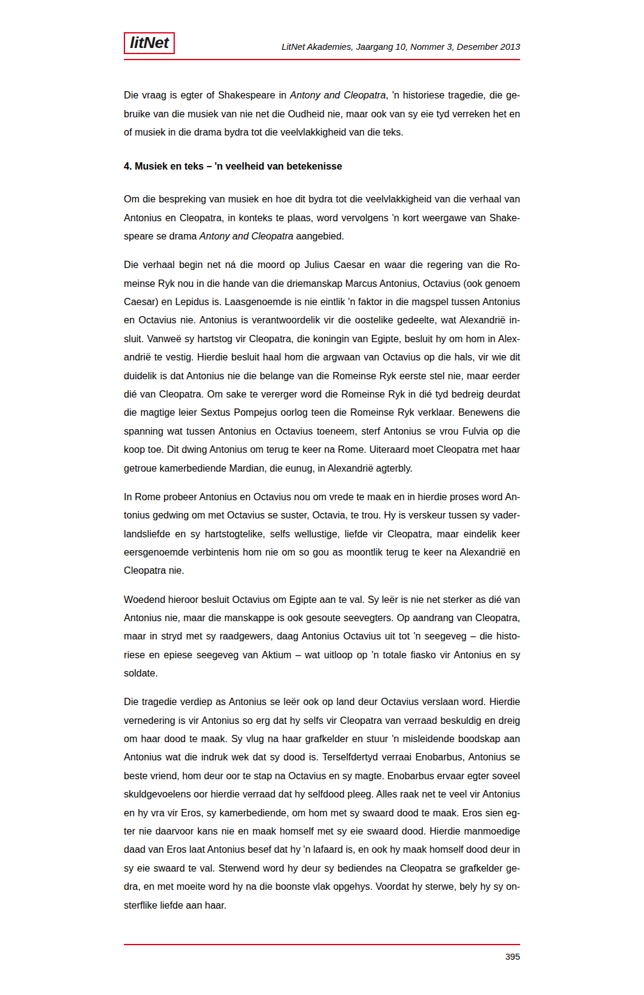litNet
LitNet Akademies, Jaargang 10, Nommer 3, Desember 2013
Die vraag is egter of Shakespeare in Antony and Cleopatra, 'n historiese tragedie, die gebruike van die musiek van nie net die Oudheid nie, maar ook van sy eie tyd verreken het en of musiek in die drama bydra tot die veelvlakkigheid van die teks.
4. Musiek en teks – 'n veelheid van betekenisse
Om die bespreking van musiek en hoe dit bydra tot die veelvlakkigheid van die verhaal van Antonius en Cleopatra, in konteks te plaas, word vervolgens 'n kort weergawe van Shakespeare se drama Antony and Cleopatra aangebied.
Die verhaal begin net ná die moord op Julius Caesar en waar die regering van die Romeinse Ryk nou in die hande van die driemanskap Marcus Antonius, Octavius (ook genoem Caesar) en Lepidus is. Laasgenoemde is nie eintlik 'n faktor in die magspel tussen Antonius en Octavius nie. Antonius is verantwoordelik vir die oostelike gedeelte, wat Alexandrië insluit. Vanweë sy hartstog vir Cleopatra, die koningin van Egipte, besluit hy om hom in Alexandrië te vestig. Hierdie besluit haal hom die argwaan van Octavius op die hals, vir wie dit duidelik is dat Antonius nie die belange van die Romeinse Ryk eerste stel nie, maar eerder dié van Cleopatra. Om sake te vererger word die Romeinse Ryk in dié tyd bedreig deurdat die magtige leier Sextus Pompejus oorlog teen die Romeinse Ryk verklaar. Benewens die spanning wat tussen Antonius en Octavius toeneem, sterf Antonius se vrou Fulvia op die koop toe. Dit dwing Antonius om terug te keer na Rome. Uiteraard moet Cleopatra met haar getroue kamerbediende Mardian, die eunug, in Alexandrië agterbly.
In Rome probeer Antonius en Octavius nou om vrede te maak en in hierdie proses word Antonius gedwing om met Octavius se suster, Octavia, te trou. Hy is verskeur tussen sy vaderlandsliefde en sy hartstogtelike, selfs wellustige, liefde vir Cleopatra, maar eindelik keer eersgenoemde verbintenis hom nie om so gou as moontlik terug te keer na Alexandrië en Cleopatra nie.
Woedend hieroor besluit Octavius om Egipte aan te val. Sy leër is nie net sterker as dié van Antonius nie, maar die manskappe is ook gesoute seevegters. Op aandrang van Cleopatra, maar in stryd met sy raadgewers, daag Antonius Octavius uit tot 'n seegeveg – die historiese en epiese seegeveg van Aktium – wat uitloop op 'n totale fiasko vir Antonius en sy soldate.
Die tragedie verdiep as Antonius se leër ook op land deur Octavius verslaan word. Hierdie vernedering is vir Antonius so erg dat hy selfs vir Cleopatra van verraad beskuldig en dreig om haar dood te maak. Sy vlug na haar grafkelder en stuur 'n misleidende boodskap aan Antonius wat die indruk wek dat sy dood is. Terselfdertyd verraai Enobarbus, Antonius se beste vriend, hom deur oor te stap na Octavius en sy magte. Enobarbus ervaar egter soveel skuldgevoelens oor hierdie verraad dat hy selfdood pleeg. Alles raak net te veel vir Antonius en hy vra vir Eros, sy kamerbediende, om hom met sy swaard dood te maak. Eros sien egter nie daarvoor kans nie en maak homself met sy eie swaard dood. Hierdie manmoedige daad van Eros laat Antonius besef dat hy 'n lafaard is, en ook hy maak homself dood deur in sy eie swaard te val. Sterwend word hy deur sy bediendes na Cleopatra se grafkelder gedra, en met moeite word hy na die boonste vlak opgehys. Voordat hy sterwe, bely hy sy onsterflike liefde aan haar.
395